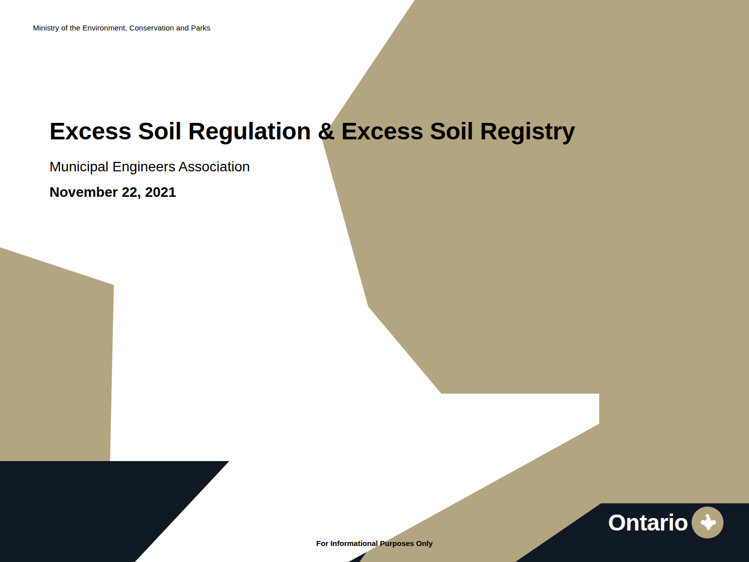Ministry of the Environment, Conservation and Parks
Excess Soil Regulation & Excess Soil Registry
Municipal Engineers Association
November 22, 2021
For Informational Purposes Only
Ontario